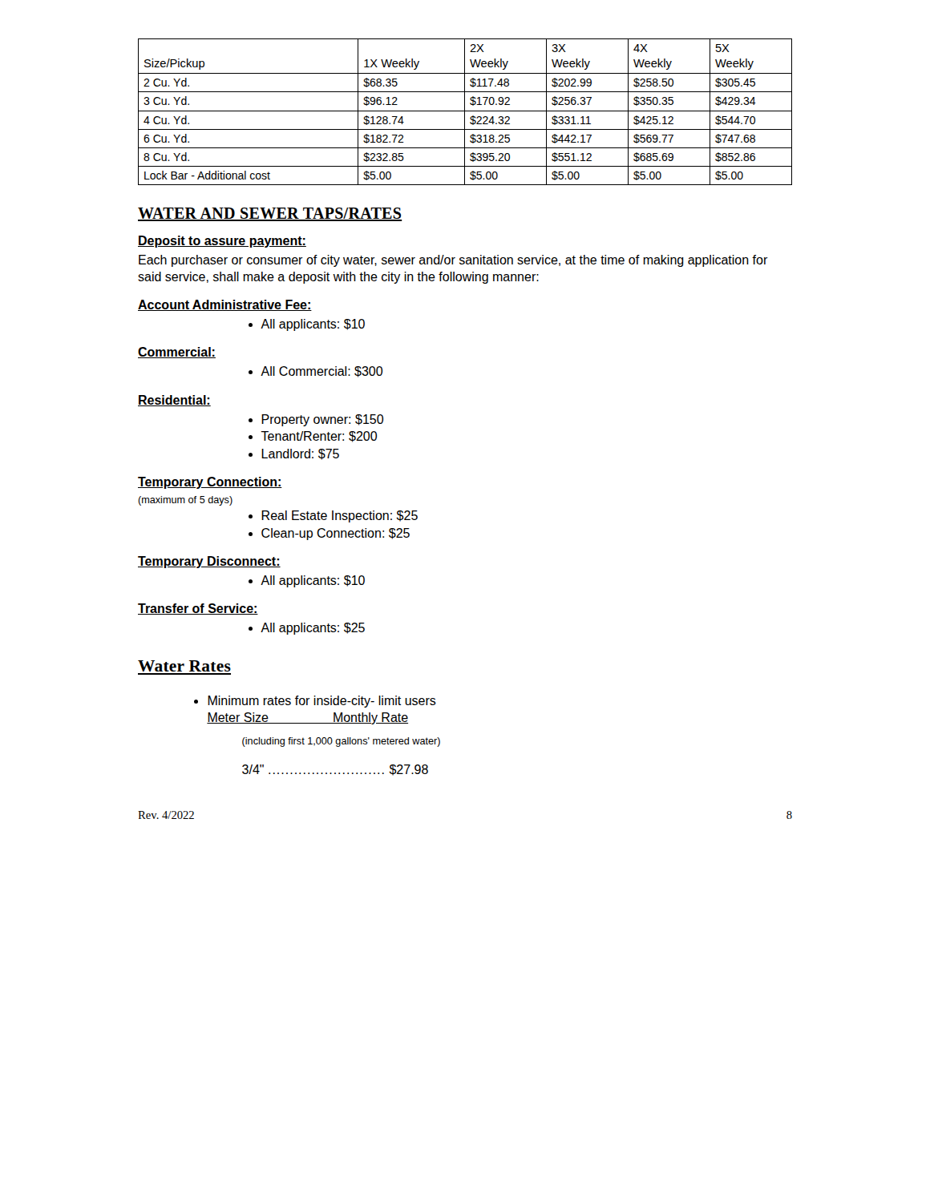| Size/Pickup | 1X Weekly | 2X Weekly | 3X Weekly | 4X Weekly | 5X Weekly |
| --- | --- | --- | --- | --- | --- |
| 2 Cu. Yd. | $68.35 | $117.48 | $202.99 | $258.50 | $305.45 |
| 3 Cu. Yd. | $96.12 | $170.92 | $256.37 | $350.35 | $429.34 |
| 4 Cu. Yd. | $128.74 | $224.32 | $331.11 | $425.12 | $544.70 |
| 6 Cu. Yd. | $182.72 | $318.25 | $442.17 | $569.77 | $747.68 |
| 8 Cu. Yd. | $232.85 | $395.20 | $551.12 | $685.69 | $852.86 |
| Lock Bar - Additional cost | $5.00 | $5.00 | $5.00 | $5.00 | $5.00 |
WATER AND SEWER TAPS/RATES
Deposit to assure payment:
Each purchaser or consumer of city water, sewer and/or sanitation service, at the time of making application for said service, shall make a deposit with the city in the following manner:
Account Administrative Fee:
All applicants: $10
Commercial:
All Commercial: $300
Residential:
Property owner: $150
Tenant/Renter: $200
Landlord: $75
Temporary Connection:
(maximum of 5 days)
Real Estate Inspection: $25
Clean-up Connection: $25
Temporary Disconnect:
All applicants: $10
Transfer of Service:
All applicants: $25
Water Rates
Minimum rates for inside-city- limit users
Meter Size Monthly Rate
(including first 1,000 gallons' metered water)
3/4" ........................... $27.98
Rev. 4/2022 8